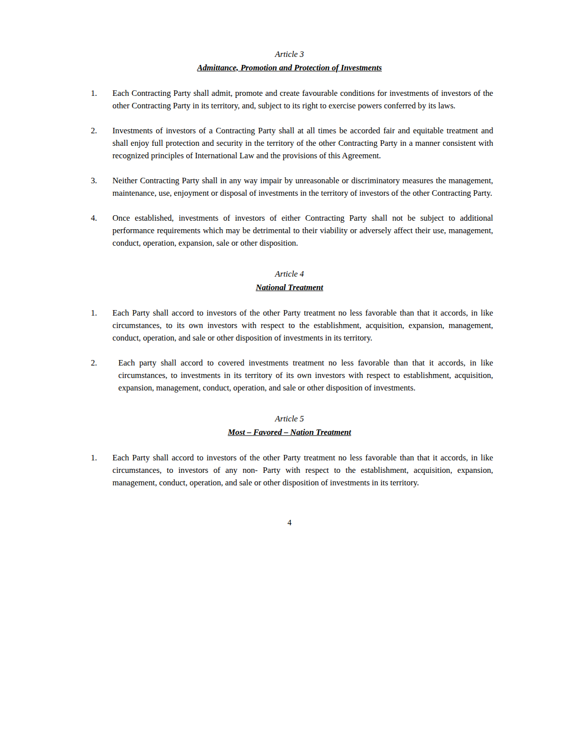Article 3
Admittance, Promotion and Protection of Investments
Each Contracting Party shall admit, promote and create favourable conditions for investments of investors of the other Contracting Party in its territory, and, subject to its right to exercise powers conferred by its laws.
Investments of investors of a Contracting Party shall at all times be accorded fair and equitable treatment and shall enjoy full protection and security in the territory of the other Contracting Party in a manner consistent with recognized principles of International Law and the provisions of this Agreement.
Neither Contracting Party shall in any way impair by unreasonable or discriminatory measures the management, maintenance, use, enjoyment or disposal of investments in the territory of investors of the other Contracting Party.
Once established, investments of investors of either Contracting Party shall not be subject to additional performance requirements which may be detrimental to their viability or adversely affect their use, management, conduct, operation, expansion, sale or other disposition.
Article 4
National Treatment
Each Party shall accord to investors of the other Party treatment no less favorable than that it accords, in like circumstances, to its own investors with respect to the establishment, acquisition, expansion, management, conduct, operation, and sale or other disposition of investments in its territory.
Each party shall accord to covered investments treatment no less favorable than that it accords, in like circumstances, to investments in its territory of its own investors with respect to establishment, acquisition, expansion, management, conduct, operation, and sale or other disposition of investments.
Article 5
Most – Favored – Nation Treatment
Each Party shall accord to investors of the other Party treatment no less favorable than that it accords, in like circumstances, to investors of any non- Party with respect to the establishment, acquisition, expansion, management, conduct, operation, and sale or other disposition of investments in its territory.
4